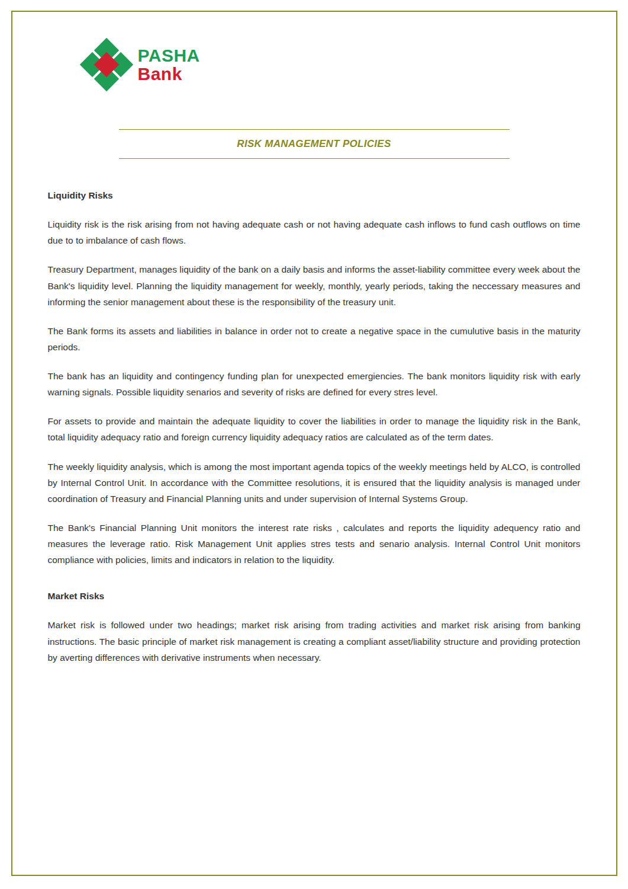PASHA Bank
RISK MANAGEMENT POLICIES
Liquidity Risks
Liquidity risk is the risk arising from not having adequate cash or not having adequate cash inflows to fund cash outflows on time due to to imbalance of cash flows.
Treasury Department, manages liquidity of the bank on a daily basis and informs the asset-liability committee every week about the Bank's liquidity level. Planning the liquidity management for weekly, monthly, yearly periods, taking the neccessary measures and informing the senior management about these is the responsibility of the treasury unit.
The Bank forms its assets and liabilities in balance in order not to create a negative space in the cumulutive basis in the maturity periods.
The bank has an liquidity and contingency funding plan for unexpected emergiencies. The bank monitors liquidity risk with early warning signals. Possible liquidity senarios and severity of risks are defined for every stres level.
For assets to provide and maintain the adequate liquidity to cover the liabilities in order to manage the liquidity risk in the Bank, total liquidity adequacy ratio and foreign currency liquidity adequacy ratios are calculated as of the term dates.
The weekly liquidity analysis, which is among the most important agenda topics of the weekly meetings held by ALCO, is controlled by Internal Control Unit. In accordance with the Committee resolutions, it is ensured that the liquidity analysis is managed under coordination of Treasury and Financial Planning units and under supervision of Internal Systems Group.
The Bank's Financial Planning Unit monitors the interest rate risks , calculates and reports the liquidity adequency ratio and measures the leverage ratio. Risk Management Unit applies stres tests and senario analysis. Internal Control Unit monitors compliance with policies, limits and indicators in relation to the liquidity.
Market Risks
Market risk is followed under two headings; market risk arising from trading activities and market risk arising from banking instructions. The basic principle of market risk management is creating a compliant asset/liability structure and providing protection by averting differences with derivative instruments when necessary.